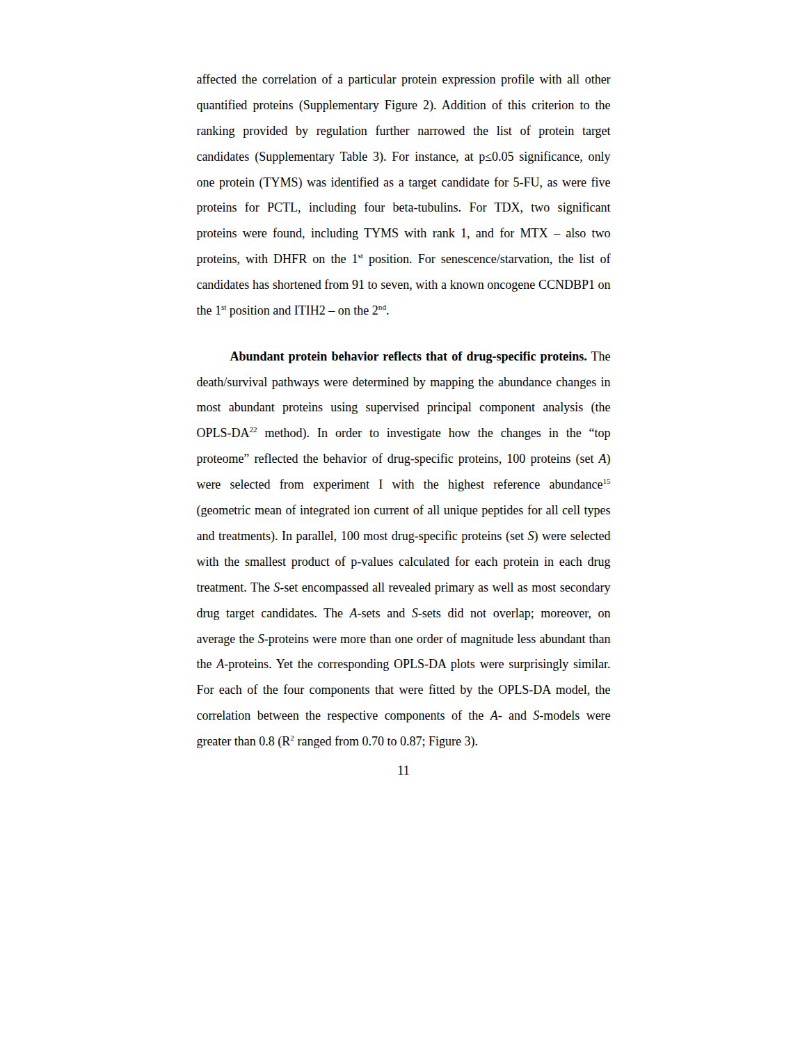affected the correlation of a particular protein expression profile with all other quantified proteins (Supplementary Figure 2). Addition of this criterion to the ranking provided by regulation further narrowed the list of protein target candidates (Supplementary Table 3). For instance, at p≤0.05 significance, only one protein (TYMS) was identified as a target candidate for 5-FU, as were five proteins for PCTL, including four beta-tubulins. For TDX, two significant proteins were found, including TYMS with rank 1, and for MTX – also two proteins, with DHFR on the 1st position. For senescence/starvation, the list of candidates has shortened from 91 to seven, with a known oncogene CCNDBP1 on the 1st position and ITIH2 – on the 2nd.
Abundant protein behavior reflects that of drug-specific proteins. The death/survival pathways were determined by mapping the abundance changes in most abundant proteins using supervised principal component analysis (the OPLS-DA22 method). In order to investigate how the changes in the “top proteome” reflected the behavior of drug-specific proteins, 100 proteins (set A) were selected from experiment I with the highest reference abundance15 (geometric mean of integrated ion current of all unique peptides for all cell types and treatments). In parallel, 100 most drug-specific proteins (set S) were selected with the smallest product of p-values calculated for each protein in each drug treatment. The S-set encompassed all revealed primary as well as most secondary drug target candidates. The A-sets and S-sets did not overlap; moreover, on average the S-proteins were more than one order of magnitude less abundant than the A-proteins. Yet the corresponding OPLS-DA plots were surprisingly similar. For each of the four components that were fitted by the OPLS-DA model, the correlation between the respective components of the A- and S-models were greater than 0.8 (R2 ranged from 0.70 to 0.87; Figure 3).
11